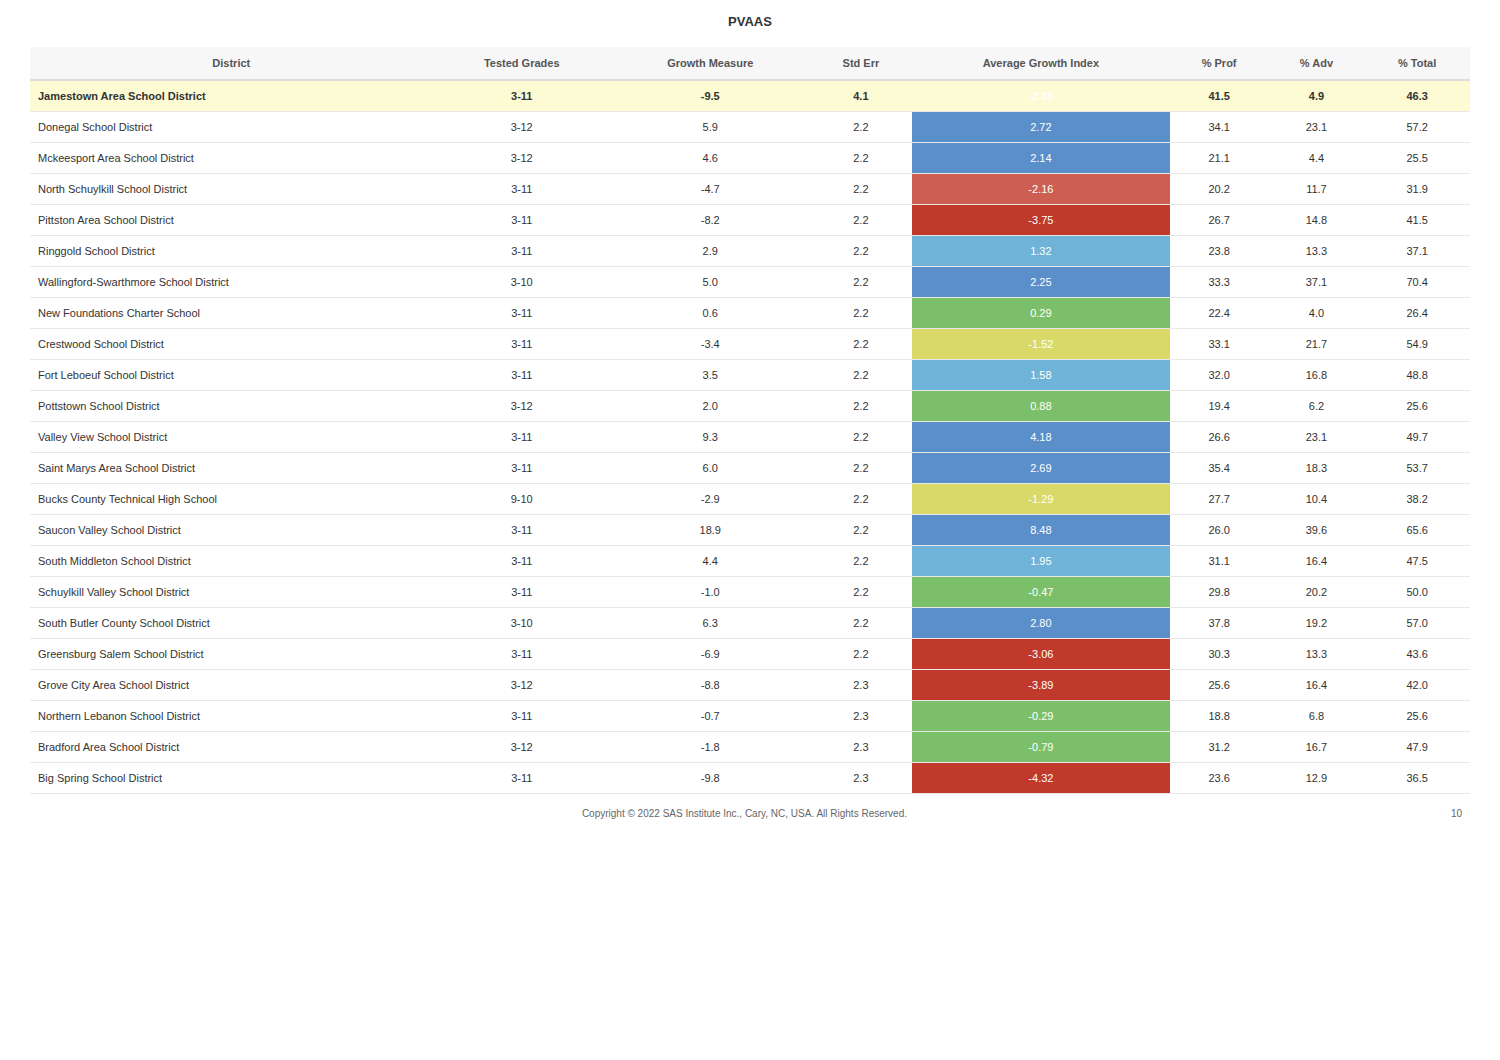PVAAS
| District | Tested Grades | Growth Measure | Std Err | Average Growth Index | % Prof | % Adv | % Total |
| --- | --- | --- | --- | --- | --- | --- | --- |
| Jamestown Area School District | 3-11 | -9.5 | 4.1 | -2.33 | 41.5 | 4.9 | 46.3 |
| Donegal School District | 3-12 | 5.9 | 2.2 | 2.72 | 34.1 | 23.1 | 57.2 |
| Mckeesport Area School District | 3-12 | 4.6 | 2.2 | 2.14 | 21.1 | 4.4 | 25.5 |
| North Schuylkill School District | 3-11 | -4.7 | 2.2 | -2.16 | 20.2 | 11.7 | 31.9 |
| Pittston Area School District | 3-11 | -8.2 | 2.2 | -3.75 | 26.7 | 14.8 | 41.5 |
| Ringgold School District | 3-11 | 2.9 | 2.2 | 1.32 | 23.8 | 13.3 | 37.1 |
| Wallingford-Swarthmore School District | 3-10 | 5.0 | 2.2 | 2.25 | 33.3 | 37.1 | 70.4 |
| New Foundations Charter School | 3-11 | 0.6 | 2.2 | 0.29 | 22.4 | 4.0 | 26.4 |
| Crestwood School District | 3-11 | -3.4 | 2.2 | -1.52 | 33.1 | 21.7 | 54.9 |
| Fort Leboeuf School District | 3-11 | 3.5 | 2.2 | 1.58 | 32.0 | 16.8 | 48.8 |
| Pottstown School District | 3-12 | 2.0 | 2.2 | 0.88 | 19.4 | 6.2 | 25.6 |
| Valley View School District | 3-11 | 9.3 | 2.2 | 4.18 | 26.6 | 23.1 | 49.7 |
| Saint Marys Area School District | 3-11 | 6.0 | 2.2 | 2.69 | 35.4 | 18.3 | 53.7 |
| Bucks County Technical High School | 9-10 | -2.9 | 2.2 | -1.29 | 27.7 | 10.4 | 38.2 |
| Saucon Valley School District | 3-11 | 18.9 | 2.2 | 8.48 | 26.0 | 39.6 | 65.6 |
| South Middleton School District | 3-11 | 4.4 | 2.2 | 1.95 | 31.1 | 16.4 | 47.5 |
| Schuylkill Valley School District | 3-11 | -1.0 | 2.2 | -0.47 | 29.8 | 20.2 | 50.0 |
| South Butler County School District | 3-10 | 6.3 | 2.2 | 2.80 | 37.8 | 19.2 | 57.0 |
| Greensburg Salem School District | 3-11 | -6.9 | 2.2 | -3.06 | 30.3 | 13.3 | 43.6 |
| Grove City Area School District | 3-12 | -8.8 | 2.3 | -3.89 | 25.6 | 16.4 | 42.0 |
| Northern Lebanon School District | 3-11 | -0.7 | 2.3 | -0.29 | 18.8 | 6.8 | 25.6 |
| Bradford Area School District | 3-12 | -1.8 | 2.3 | -0.79 | 31.2 | 16.7 | 47.9 |
| Big Spring School District | 3-11 | -9.8 | 2.3 | -4.32 | 23.6 | 12.9 | 36.5 |
| Copyright © 2022 SAS Institute Inc., Cary, NC, USA. All Rights Reserved. 10 |